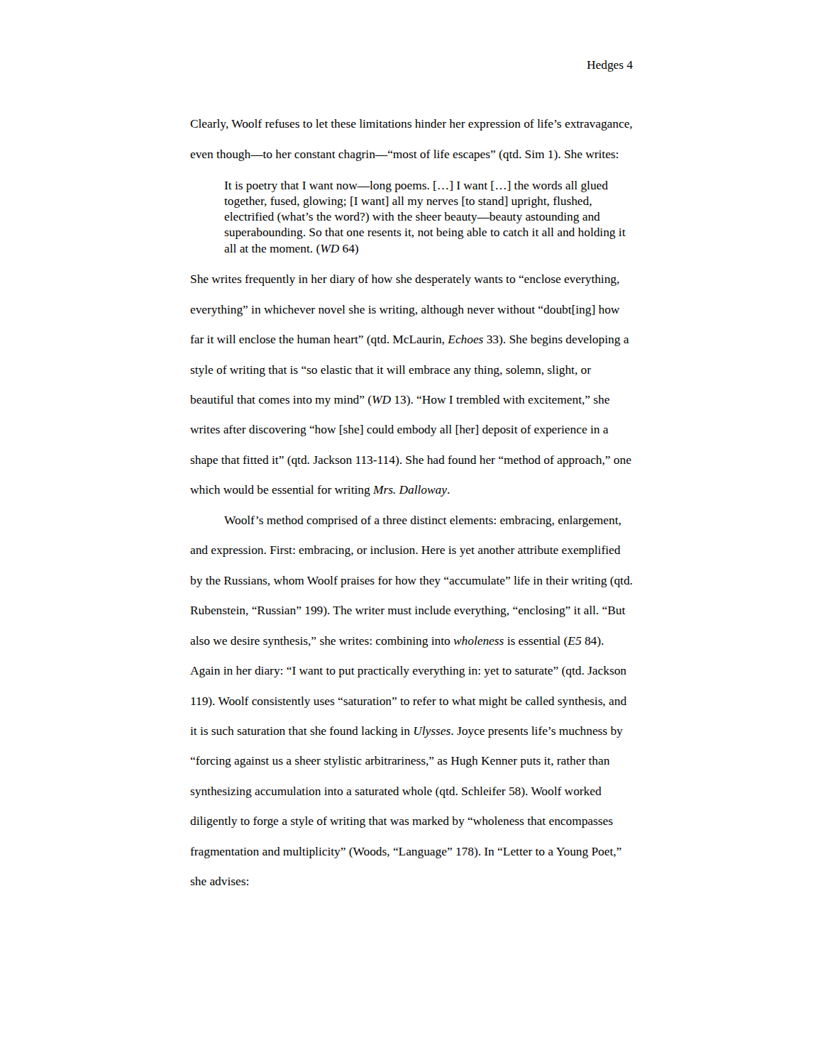Hedges 4
Clearly, Woolf refuses to let these limitations hinder her expression of life’s extravagance, even though—to her constant chagrin—“most of life escapes” (qtd. Sim 1). She writes:
It is poetry that I want now—long poems. […] I want […] the words all glued together, fused, glowing; [I want] all my nerves [to stand] upright, flushed, electrified (what’s the word?) with the sheer beauty—beauty astounding and superabounding. So that one resents it, not being able to catch it all and holding it all at the moment. (WD 64)
She writes frequently in her diary of how she desperately wants to “enclose everything, everything” in whichever novel she is writing, although never without “doubt[ing] how far it will enclose the human heart” (qtd. McLaurin, Echoes 33). She begins developing a style of writing that is “so elastic that it will embrace any thing, solemn, slight, or beautiful that comes into my mind” (WD 13). “How I trembled with excitement,” she writes after discovering “how [she] could embody all [her] deposit of experience in a shape that fitted it” (qtd. Jackson 113-114). She had found her “method of approach,” one which would be essential for writing Mrs. Dalloway.
Woolf’s method comprised of a three distinct elements: embracing, enlargement, and expression. First: embracing, or inclusion. Here is yet another attribute exemplified by the Russians, whom Woolf praises for how they “accumulate” life in their writing (qtd. Rubenstein, “Russian” 199). The writer must include everything, “enclosing” it all. “But also we desire synthesis,” she writes: combining into wholeness is essential (E5 84). Again in her diary: “I want to put practically everything in: yet to saturate” (qtd. Jackson 119). Woolf consistently uses “saturation” to refer to what might be called synthesis, and it is such saturation that she found lacking in Ulysses. Joyce presents life’s muchness by “forcing against us a sheer stylistic arbitrariness,” as Hugh Kenner puts it, rather than synthesizing accumulation into a saturated whole (qtd. Schleifer 58). Woolf worked diligently to forge a style of writing that was marked by “wholeness that encompasses fragmentation and multiplicity” (Woods, “Language” 178). In “Letter to a Young Poet,” she advises: